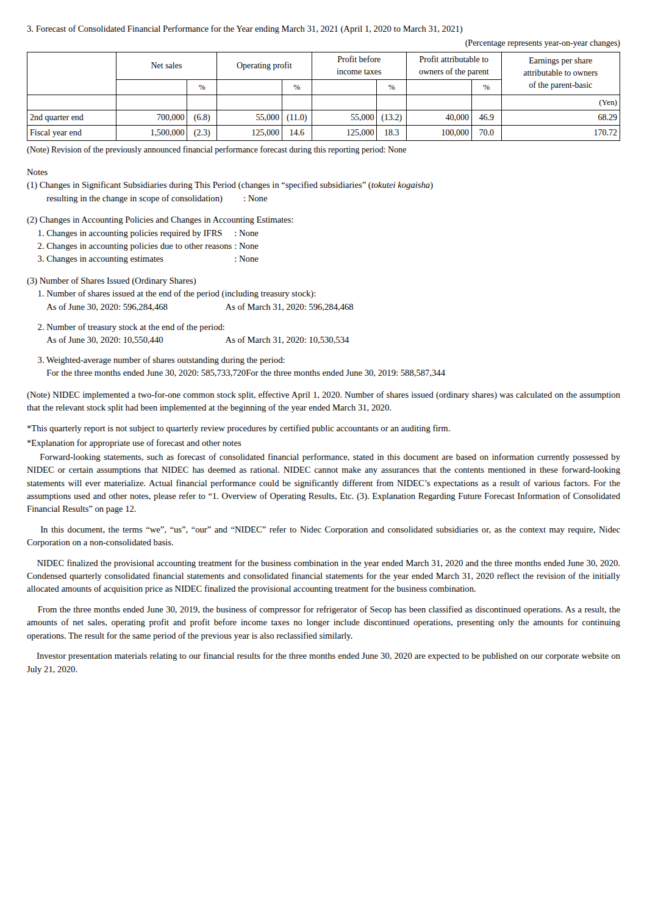3. Forecast of Consolidated Financial Performance for the Year ending March 31, 2021 (April 1, 2020 to March 31, 2021)
(Percentage represents year-on-year changes)
| | Net sales | Operating profit | Profit before income taxes | Profit attributable to owners of the parent | Earnings per share attributable to owners of the parent-basic |
| --- | --- | --- | --- | --- | --- |
| | % | | % | | % | | % |
| | | | | | | | | | (Yen) |
| 2nd quarter end | 700,000 | (6.8) | 55,000 | (11.0) | 55,000 | (13.2) | 40,000 | 46.9 | 68.29 |
| Fiscal year end | 1,500,000 | (2.3) | 125,000 | 14.6 | 125,000 | 18.3 | 100,000 | 70.0 | 170.72 |
(Note) Revision of the previously announced financial performance forecast during this reporting period: None
Notes
(1) Changes in Significant Subsidiaries during This Period (changes in “specified subsidiaries” (tokutei kogaisha)
resulting in the change in scope of consolidation): None
(2) Changes in Accounting Policies and Changes in Accounting Estimates:
1. Changes in accounting policies required by IFRS: None
2. Changes in accounting policies due to other reasons: None
3. Changes in accounting estimates: None
(3) Number of Shares Issued (Ordinary Shares)
1. Number of shares issued at the end of the period (including treasury stock):
As of June 30, 2020: 596,284,468 As of March 31, 2020: 596,284,468
2. Number of treasury stock at the end of the period:
As of June 30, 2020: 10,550,440 As of March 31, 2020: 10,530,534
3. Weighted-average number of shares outstanding during the period:
For the three months ended June 30, 2020: 585,733,720 For the three months ended June 30, 2019: 588,587,344
(Note) NIDEC implemented a two-for-one common stock split, effective April 1, 2020. Number of shares issued (ordinary shares) was calculated on the assumption that the relevant stock split had been implemented at the beginning of the year ended March 31, 2020.
*This quarterly report is not subject to quarterly review procedures by certified public accountants or an auditing firm.
*Explanation for appropriate use of forecast and other notes
Forward-looking statements, such as forecast of consolidated financial performance, stated in this document are based on information currently possessed by NIDEC or certain assumptions that NIDEC has deemed as rational. NIDEC cannot make any assurances that the contents mentioned in these forward-looking statements will ever materialize. Actual financial performance could be significantly different from NIDEC’s expectations as a result of various factors. For the assumptions used and other notes, please refer to “1. Overview of Operating Results, Etc. (3). Explanation Regarding Future Forecast Information of Consolidated Financial Results” on page 12.
In this document, the terms “we”, “us”, “our” and “NIDEC” refer to Nidec Corporation and consolidated subsidiaries or, as the context may require, Nidec Corporation on a non-consolidated basis.
NIDEC finalized the provisional accounting treatment for the business combination in the year ended March 31, 2020 and the three months ended June 30, 2020. Condensed quarterly consolidated financial statements and consolidated financial statements for the year ended March 31, 2020 reflect the revision of the initially allocated amounts of acquisition price as NIDEC finalized the provisional accounting treatment for the business combination.
From the three months ended June 30, 2019, the business of compressor for refrigerator of Secop has been classified as discontinued operations. As a result, the amounts of net sales, operating profit and profit before income taxes no longer include discontinued operations, presenting only the amounts for continuing operations. The result for the same period of the previous year is also reclassified similarly.
Investor presentation materials relating to our financial results for the three months ended June 30, 2020 are expected to be published on our corporate website on July 21, 2020.